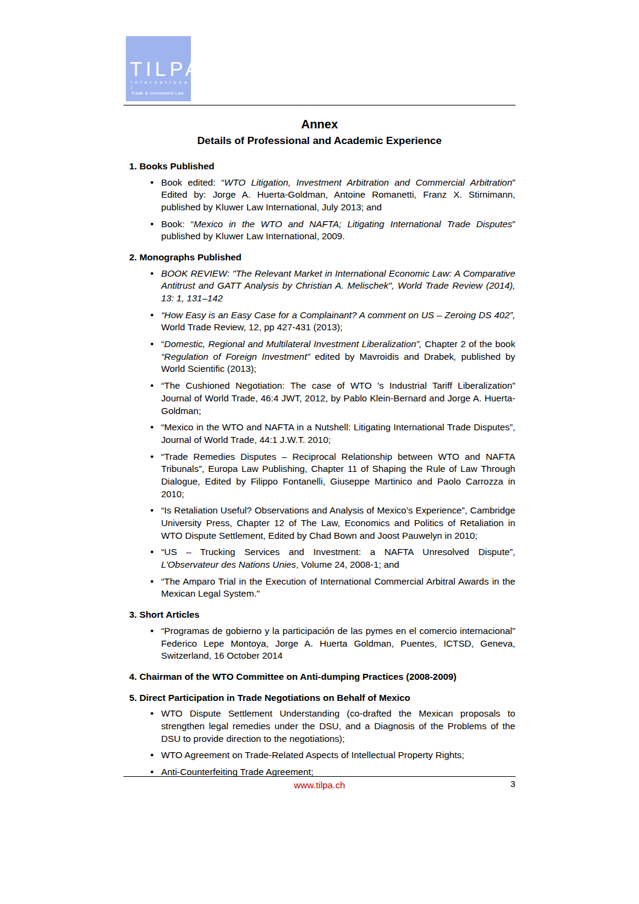TILPA
i n t e r n a t i o n a l
Trade & Investment Law
Annex
Details of Professional and Academic Experience
Books Published
Book edited: “WTO Litigation, Investment Arbitration and Commercial Arbitration” Edited by: Jorge A. Huerta-Goldman, Antoine Romanetti, Franz X. Stirnimann, published by Kluwer Law International, July 2013; and
Book: “Mexico in the WTO and NAFTA; Litigating International Trade Disputes” published by Kluwer Law International, 2009.
Monographs Published
BOOK REVIEW: "The Relevant Market in International Economic Law: A Comparative Antitrust and GATT Analysis by Christian A. Melischek", World Trade Review (2014), 13: 1, 131–142
“How Easy is an Easy Case for a Complainant? A comment on US – Zeroing DS 402”, World Trade Review, 12, pp 427-431 (2013);
“Domestic, Regional and Multilateral Investment Liberalization”, Chapter 2 of the book “Regulation of Foreign Investment” edited by Mavroidis and Drabek, published by World Scientific (2013);
“The Cushioned Negotiation: The case of WTO 's Industrial Tariff Liberalization” Journal of World Trade, 46:4 JWT, 2012, by Pablo Klein-Bernard and Jorge A. Huerta-Goldman;
“Mexico in the WTO and NAFTA in a Nutshell: Litigating International Trade Disputes”, Journal of World Trade, 44:1 J.W.T. 2010;
“Trade Remedies Disputes – Reciprocal Relationship between WTO and NAFTA Tribunals”, Europa Law Publishing, Chapter 11 of Shaping the Rule of Law Through Dialogue, Edited by Filippo Fontanelli, Giuseppe Martinico and Paolo Carrozza in 2010;
“Is Retaliation Useful? Observations and Analysis of Mexico’s Experience”, Cambridge University Press, Chapter 12 of The Law, Economics and Politics of Retaliation in WTO Dispute Settlement, Edited by Chad Bown and Joost Pauwelyn in 2010;
“US – Trucking Services and Investment: a NAFTA Unresolved Dispute”, L’Observateur des Nations Unies, Volume 24, 2008-1; and
“The Amparo Trial in the Execution of International Commercial Arbitral Awards in the Mexican Legal System."
Short Articles
“Programas de gobierno y la participación de las pymes en el comercio internacional” Federico Lepe Montoya, Jorge A. Huerta Goldman, Puentes, ICTSD, Geneva, Switzerland, 16 October 2014
Chairman of the WTO Committee on Anti-dumping Practices (2008-2009)
Direct Participation in Trade Negotiations on Behalf of Mexico
WTO Dispute Settlement Understanding (co-drafted the Mexican proposals to strengthen legal remedies under the DSU, and a Diagnosis of the Problems of the DSU to provide direction to the negotiations);
WTO Agreement on Trade-Related Aspects of Intellectual Property Rights;
Anti-Counterfeiting Trade Agreement;
www.tilpa.ch 3